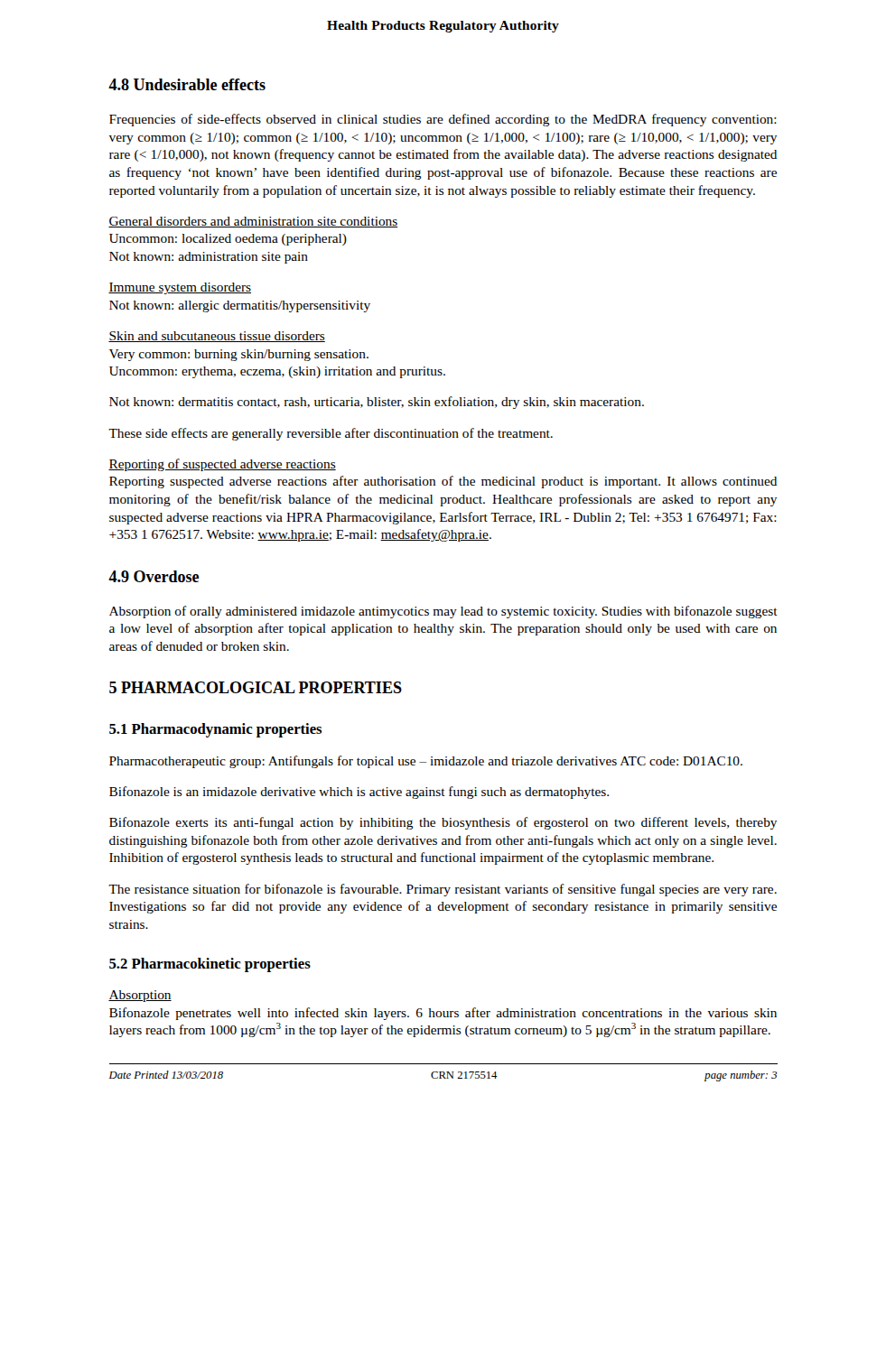Health Products Regulatory Authority
4.8 Undesirable effects
Frequencies of side-effects observed in clinical studies are defined according to the MedDRA frequency convention: very common (≥ 1/10); common (≥ 1/100, < 1/10); uncommon (≥ 1/1,000, < 1/100); rare (≥ 1/10,000, < 1/1,000); very rare (< 1/10,000), not known (frequency cannot be estimated from the available data). The adverse reactions designated as frequency ‘not known’ have been identified during post-approval use of bifonazole. Because these reactions are reported voluntarily from a population of uncertain size, it is not always possible to reliably estimate their frequency.
General disorders and administration site conditions
Uncommon: localized oedema (peripheral)
Not known: administration site pain
Immune system disorders
Not known: allergic dermatitis/hypersensitivity
Skin and subcutaneous tissue disorders
Very common: burning skin/burning sensation.
Uncommon: erythema, eczema, (skin) irritation and pruritus.
Not known: dermatitis contact, rash, urticaria, blister, skin exfoliation, dry skin, skin maceration.
These side effects are generally reversible after discontinuation of the treatment.
Reporting of suspected adverse reactions
Reporting suspected adverse reactions after authorisation of the medicinal product is important. It allows continued monitoring of the benefit/risk balance of the medicinal product. Healthcare professionals are asked to report any suspected adverse reactions via HPRA Pharmacovigilance, Earlsfort Terrace, IRL - Dublin 2; Tel: +353 1 6764971; Fax: +353 1 6762517. Website: www.hpra.ie; E-mail: medsafety@hpra.ie.
4.9 Overdose
Absorption of orally administered imidazole antimycotics may lead to systemic toxicity. Studies with bifonazole suggest a low level of absorption after topical application to healthy skin. The preparation should only be used with care on areas of denuded or broken skin.
5 PHARMACOLOGICAL PROPERTIES
5.1 Pharmacodynamic properties
Pharmacotherapeutic group: Antifungals for topical use – imidazole and triazole derivatives ATC code: D01AC10.
Bifonazole is an imidazole derivative which is active against fungi such as dermatophytes.
Bifonazole exerts its anti-fungal action by inhibiting the biosynthesis of ergosterol on two different levels, thereby distinguishing bifonazole both from other azole derivatives and from other anti-fungals which act only on a single level. Inhibition of ergosterol synthesis leads to structural and functional impairment of the cytoplasmic membrane.
The resistance situation for bifonazole is favourable. Primary resistant variants of sensitive fungal species are very rare. Investigations so far did not provide any evidence of a development of secondary resistance in primarily sensitive strains.
5.2 Pharmacokinetic properties
Absorption
Bifonazole penetrates well into infected skin layers. 6 hours after administration concentrations in the various skin layers reach from 1000 µg/cm3 in the top layer of the epidermis (stratum corneum) to 5 µg/cm3 in the stratum papillare.
Date Printed 13/03/2018 CRN 2175514 page number: 3